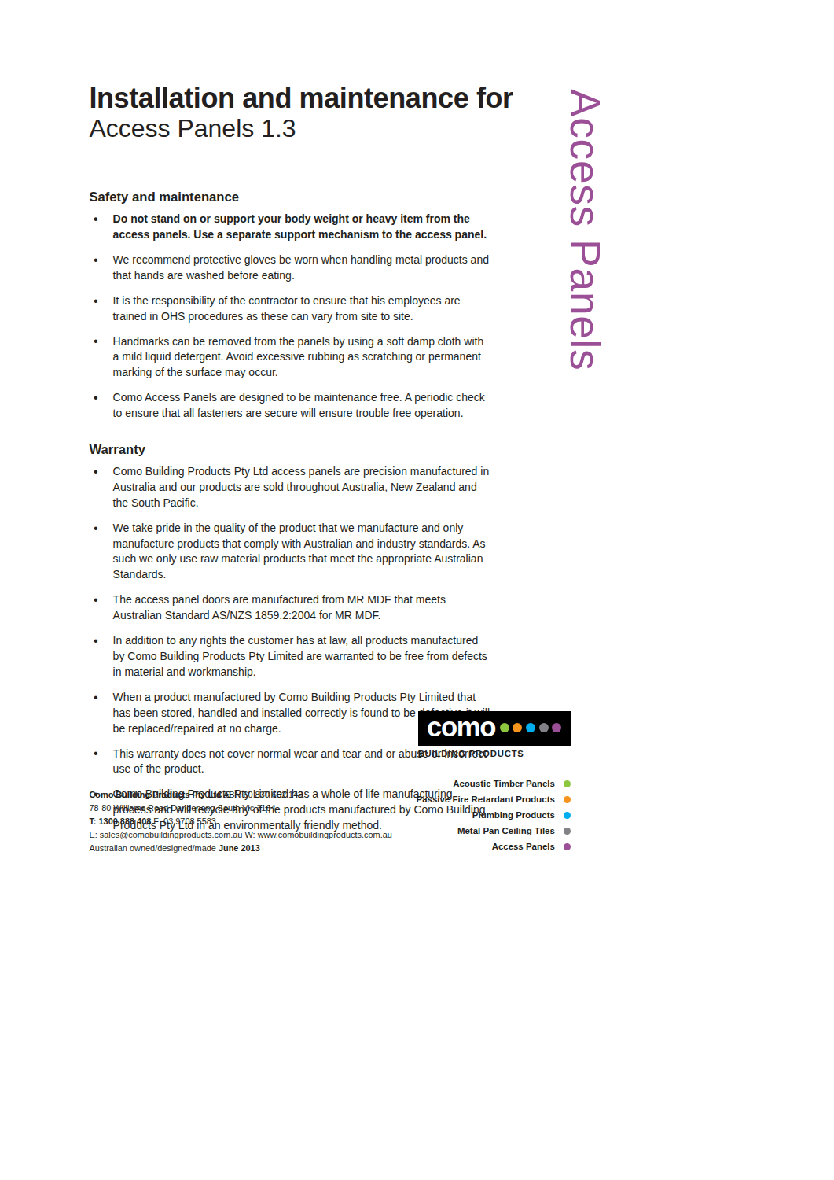Access Panels
Installation and maintenance for Access Panels 1.3
Safety and maintenance
Do not stand on or support your body weight or heavy item from the access panels. Use a separate support mechanism to the access panel.
We recommend protective gloves be worn when handling metal products and that hands are washed before eating.
It is the responsibility of the contractor to ensure that his employees are trained in OHS procedures as these can vary from site to site.
Handmarks can be removed from the panels by using a soft damp cloth with a mild liquid detergent. Avoid excessive rubbing as scratching or permanent marking of the surface may occur.
Como Access Panels are designed to be maintenance free. A periodic check to ensure that all fasteners are secure will ensure trouble free operation.
Warranty
Como Building Products Pty Ltd access panels are precision manufactured in Australia and our products are sold throughout Australia, New Zealand and the South Pacific.
We take pride in the quality of the product that we manufacture and only manufacture products that comply with Australian and industry standards. As such we only use raw material products that meet the appropriate Australian Standards.
The access panel doors are manufactured from MR MDF that meets Australian Standard AS/NZS 1859.2:2004 for MR MDF.
In addition to any rights the customer has at law, all products manufactured by Como Building Products Pty Limited are warranted to be free from defects in material and workmanship.
When a product manufactured by Como Building Products Pty Limited that has been stored, handled and installed correctly is found to be defective it will be replaced/repaired at no charge.
This warranty does not cover normal wear and tear and or abuse or incorrect use of the product.
Como Building Products Pty Limited has a whole of life manufacturing process and will recycle any of the products manufactured by Como Building Products Pty Ltd in an environmentally friendly method.
Como Building Products Pty Ltd ABN 60 830 662 142
78-80 Williams Road Dandenong South Vic 3164
T: 1300 888 408 F: 03 9708 5583
E: sales@comobuildingproducts.com.au W: www.comobuildingproducts.com.au
Australian owned/designed/made June 2013
como
BUILDING PRODUCTS
Acoustic Timber Panels
Passive Fire Retardant Products
Plumbing Products
Metal Pan Ceiling Tiles
Access Panels